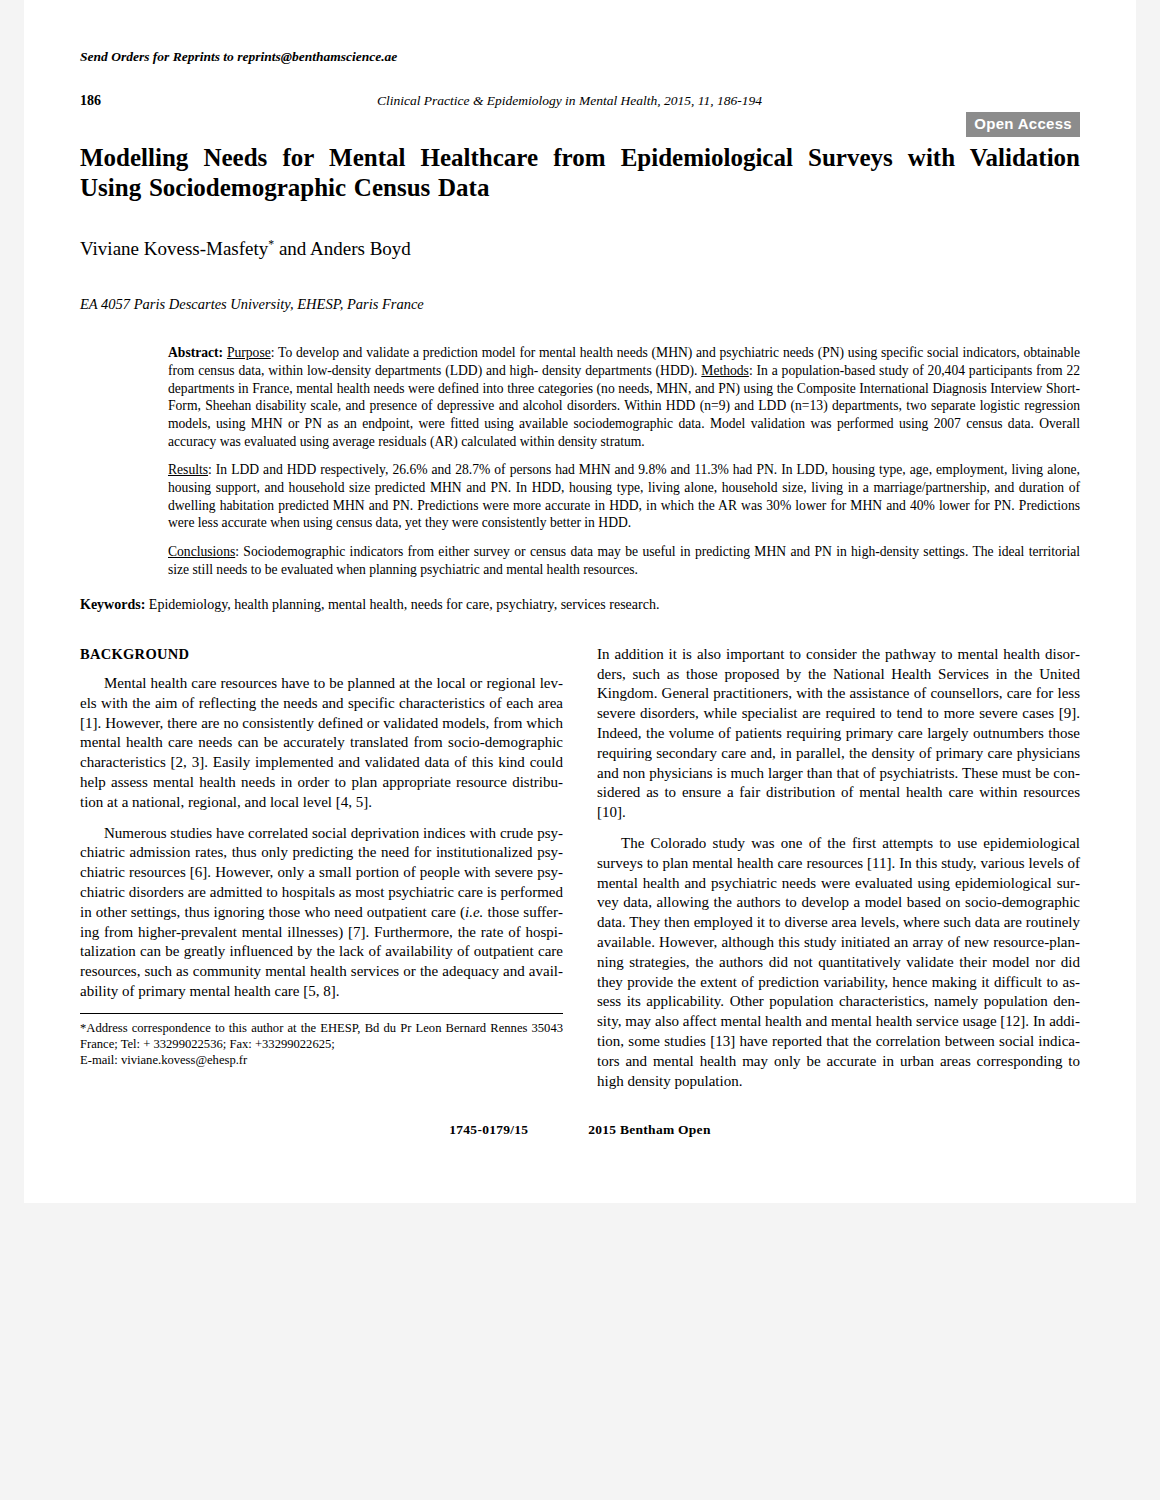Send Orders for Reprints to reprints@benthamscience.ae
186 Clinical Practice & Epidemiology in Mental Health, 2015, 11, 186-194
Open Access
Modelling Needs for Mental Healthcare from Epidemiological Surveys with Validation Using Sociodemographic Census Data
Viviane Kovess-Masfety* and Anders Boyd
EA 4057 Paris Descartes University, EHESP, Paris France
Abstract: Purpose: To develop and validate a prediction model for mental health needs (MHN) and psychiatric needs (PN) using specific social indicators, obtainable from census data, within low-density departments (LDD) and high- density departments (HDD). Methods: In a population-based study of 20,404 participants from 22 departments in France, mental health needs were defined into three categories (no needs, MHN, and PN) using the Composite International Diagnosis Interview Short-Form, Sheehan disability scale, and presence of depressive and alcohol disorders. Within HDD (n=9) and LDD (n=13) departments, two separate logistic regression models, using MHN or PN as an endpoint, were fitted using available sociodemographic data. Model validation was performed using 2007 census data. Overall accuracy was evaluated using average residuals (AR) calculated within density stratum.
Results: In LDD and HDD respectively, 26.6% and 28.7% of persons had MHN and 9.8% and 11.3% had PN. In LDD, housing type, age, employment, living alone, housing support, and household size predicted MHN and PN. In HDD, housing type, living alone, household size, living in a marriage/partnership, and duration of dwelling habitation predicted MHN and PN. Predictions were more accurate in HDD, in which the AR was 30% lower for MHN and 40% lower for PN. Predictions were less accurate when using census data, yet they were consistently better in HDD.
Conclusions: Sociodemographic indicators from either survey or census data may be useful in predicting MHN and PN in high-density settings. The ideal territorial size still needs to be evaluated when planning psychiatric and mental health resources.
Keywords: Epidemiology, health planning, mental health, needs for care, psychiatry, services research.
BACKGROUND
Mental health care resources have to be planned at the local or regional levels with the aim of reflecting the needs and specific characteristics of each area [1]. However, there are no consistently defined or validated models, from which mental health care needs can be accurately translated from socio-demographic characteristics [2, 3]. Easily implemented and validated data of this kind could help assess mental health needs in order to plan appropriate resource distribution at a national, regional, and local level [4, 5].
Numerous studies have correlated social deprivation indices with crude psychiatric admission rates, thus only predicting the need for institutionalized psychiatric resources [6]. However, only a small portion of people with severe psychiatric disorders are admitted to hospitals as most psychiatric care is performed in other settings, thus ignoring those who need outpatient care (i.e. those suffering from higher-prevalent mental illnesses) [7]. Furthermore, the rate of hospitalization can be greatly influenced by the lack of availability of outpatient care resources, such as community mental health services or the adequacy and availability of primary mental health care [5, 8].
*Address correspondence to this author at the EHESP, Bd du Pr Leon Bernard Rennes 35043 France; Tel: + 33299022536; Fax: +33299022625;
E-mail: viviane.kovess@ehesp.fr
In addition it is also important to consider the pathway to mental health disorders, such as those proposed by the National Health Services in the United Kingdom. General practitioners, with the assistance of counsellors, care for less severe disorders, while specialist are required to tend to more severe cases [9]. Indeed, the volume of patients requiring primary care largely outnumbers those requiring secondary care and, in parallel, the density of primary care physicians and non physicians is much larger than that of psychiatrists. These must be considered as to ensure a fair distribution of mental health care within resources [10].
The Colorado study was one of the first attempts to use epidemiological surveys to plan mental health care resources [11]. In this study, various levels of mental health and psychiatric needs were evaluated using epidemiological survey data, allowing the authors to develop a model based on socio-demographic data. They then employed it to diverse area levels, where such data are routinely available. However, although this study initiated an array of new resource-planning strategies, the authors did not quantitatively validate their model nor did they provide the extent of prediction variability, hence making it difficult to assess its applicability. Other population characteristics, namely population density, may also affect mental health and mental health service usage [12]. In addition, some studies [13] have reported that the correlation between social indicators and mental health may only be accurate in urban areas corresponding to high density population.
1745-0179/152015 Bentham Open